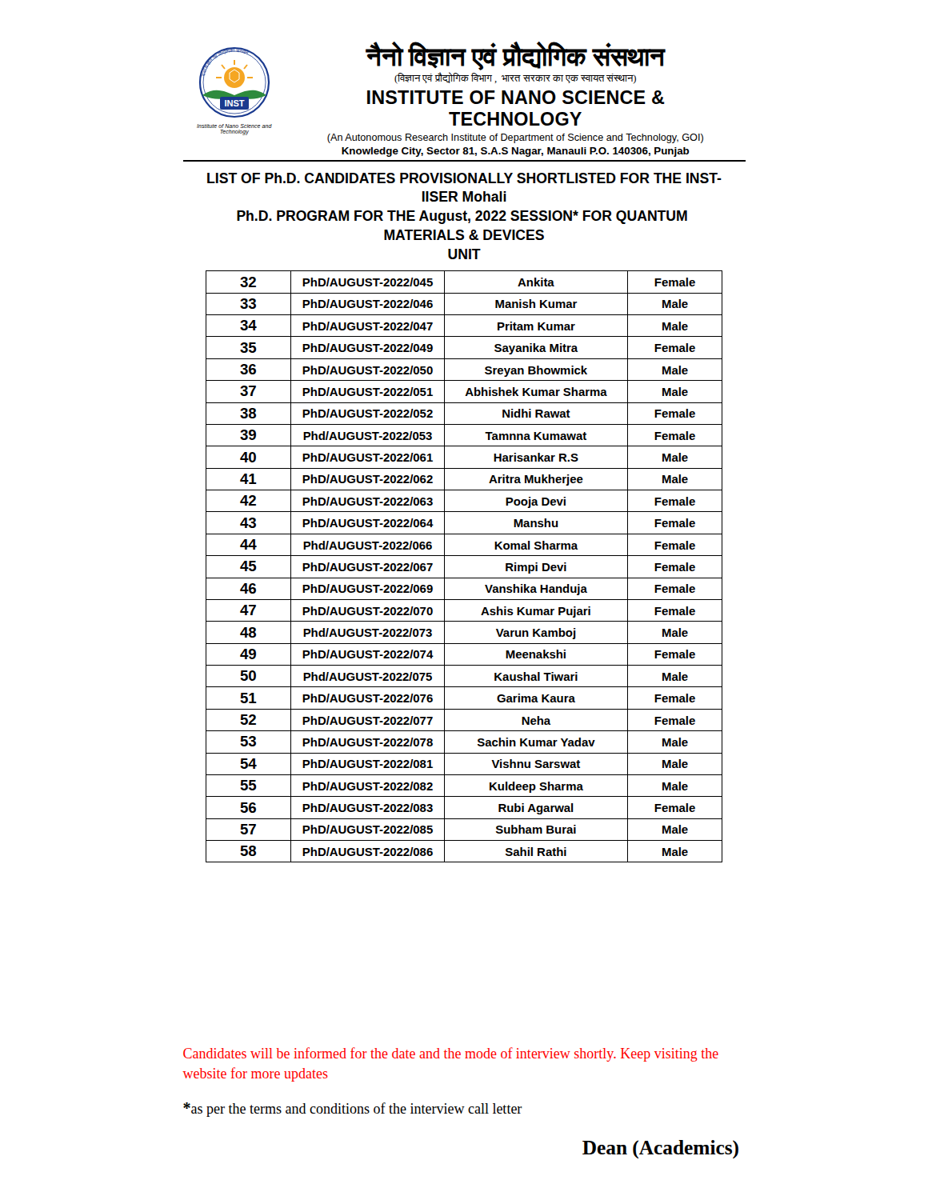INST नैनो विज्ञान एवं प्रौद्योगिकी संस्थान
Institute of Nano Science and Technology
नैनो विज्ञान एवं प्रौद्योगिक संसथान
(विज्ञान एवं प्रौद्योगिक विभाग , भारत सरकार का एक स्वायत संस्थान)
INSTITUTE OF NANO SCIENCE & TECHNOLOGY
(An Autonomous Research Institute of Department of Science and Technology, GOI)
Knowledge City, Sector 81, S.A.S Nagar, Manauli P.O. 140306, Punjab
LIST OF Ph.D. CANDIDATES PROVISIONALLY SHORTLISTED FOR THE INST-IISER Mohali
Ph.D. PROGRAM FOR THE August, 2022 SESSION* FOR QUANTUM MATERIALS & DEVICES
UNIT
| 32 | PhD/AUGUST-2022/045 | Ankita | Female |
| 33 | PhD/AUGUST-2022/046 | Manish Kumar | Male |
| 34 | PhD/AUGUST-2022/047 | Pritam Kumar | Male |
| 35 | PhD/AUGUST-2022/049 | Sayanika Mitra | Female |
| 36 | PhD/AUGUST-2022/050 | Sreyan Bhowmick | Male |
| 37 | PhD/AUGUST-2022/051 | Abhishek Kumar Sharma | Male |
| 38 | PhD/AUGUST-2022/052 | Nidhi Rawat | Female |
| 39 | Phd/AUGUST-2022/053 | Tamnna Kumawat | Female |
| 40 | PhD/AUGUST-2022/061 | Harisankar R.S | Male |
| 41 | PhD/AUGUST-2022/062 | Aritra Mukherjee | Male |
| 42 | PhD/AUGUST-2022/063 | Pooja Devi | Female |
| 43 | PhD/AUGUST-2022/064 | Manshu | Female |
| 44 | Phd/AUGUST-2022/066 | Komal Sharma | Female |
| 45 | PhD/AUGUST-2022/067 | Rimpi Devi | Female |
| 46 | PhD/AUGUST-2022/069 | Vanshika Handuja | Female |
| 47 | PhD/AUGUST-2022/070 | Ashis Kumar Pujari | Female |
| 48 | Phd/AUGUST-2022/073 | Varun Kamboj | Male |
| 49 | PhD/AUGUST-2022/074 | Meenakshi | Female |
| 50 | Phd/AUGUST-2022/075 | Kaushal Tiwari | Male |
| 51 | PhD/AUGUST-2022/076 | Garima Kaura | Female |
| 52 | PhD/AUGUST-2022/077 | Neha | Female |
| 53 | PhD/AUGUST-2022/078 | Sachin Kumar Yadav | Male |
| 54 | PhD/AUGUST-2022/081 | Vishnu Sarswat | Male |
| 55 | PhD/AUGUST-2022/082 | Kuldeep Sharma | Male |
| 56 | PhD/AUGUST-2022/083 | Rubi Agarwal | Female |
| 57 | PhD/AUGUST-2022/085 | Subham Burai | Male |
| 58 | PhD/AUGUST-2022/086 | Sahil Rathi | Male |
Candidates will be informed for the date and the mode of interview shortly. Keep visiting the website for more updates
*as per the terms and conditions of the interview call letter
Dean (Academics)